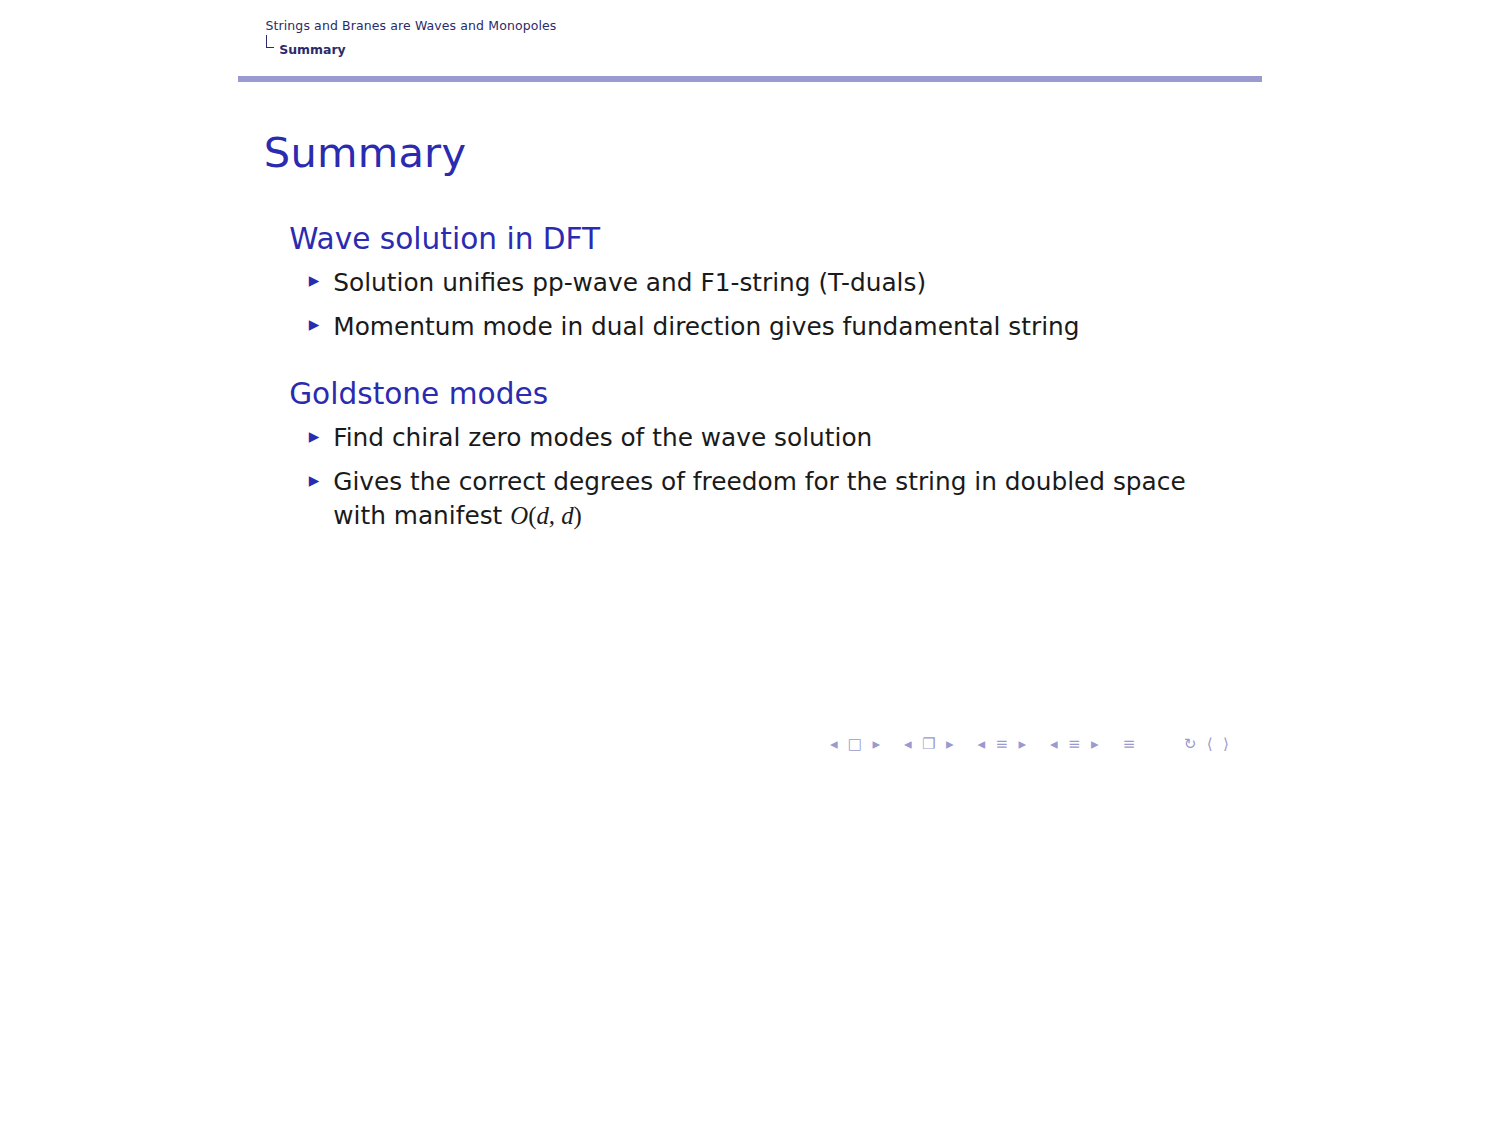Strings and Branes are Waves and Monopoles Summary
Summary
Wave solution in DFT
Solution unifies pp-wave and F1-string (T-duals)
Momentum mode in dual direction gives fundamental string
Goldstone modes
Find chiral zero modes of the wave solution
Gives the correct degrees of freedom for the string in doubled space with manifest O(d, d)
◂ □ ▸ ◂ ❐ ▸ ◂ ≡ ▸ ◂ ≡ ▸ ≡ ↻ ⟨ ⟩